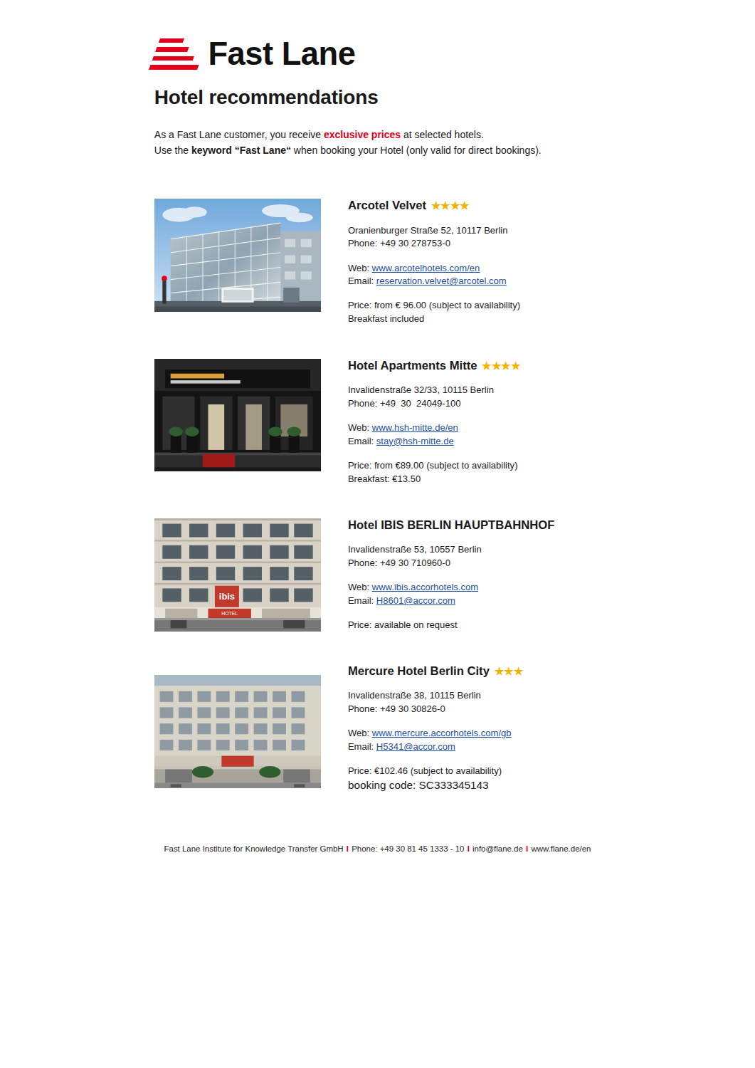Fast Lane
Hotel recommendations
As a Fast Lane customer, you receive exclusive prices at selected hotels.
Use the keyword “Fast Lane“ when booking your Hotel (only valid for direct bookings).
Arcotel Velvet ★★★★
Oranienburger Straße 52, 10117 Berlin
Phone: +49 30 278753-0
Web: www.arcotelhotels.com/en
Email: reservation.velvet@arcotel.com
Price: from € 96.00 (subject to availability)
Breakfast included
Hotel Apartments Mitte ★★★★
Invalidenstraße 32/33, 10115 Berlin
Phone: +49 30 24049-100
Web: www.hsh-mitte.de/en
Email: stay@hsh-mitte.de
Price: from €89.00 (subject to availability)
Breakfast: €13.50
Hotel IBIS BERLIN HAUPTBAHNHOF
Invalidenstraße 53, 10557 Berlin
Phone: +49 30 710960-0
Web: www.ibis.accorhotels.com
Email: H8601@accor.com
Price: available on request
Mercure Hotel Berlin City ★★★
Invalidenstraße 38, 10115 Berlin
Phone: +49 30 30826-0
Web: www.mercure.accorhotels.com/gb
Email: H5341@accor.com
Price: €102.46 (subject to availability)
booking code: SC333345143
Fast Lane Institute for Knowledge Transfer GmbH I Phone: +49 30 81 45 1333 - 10 I info@flane.de I www.flane.de/en